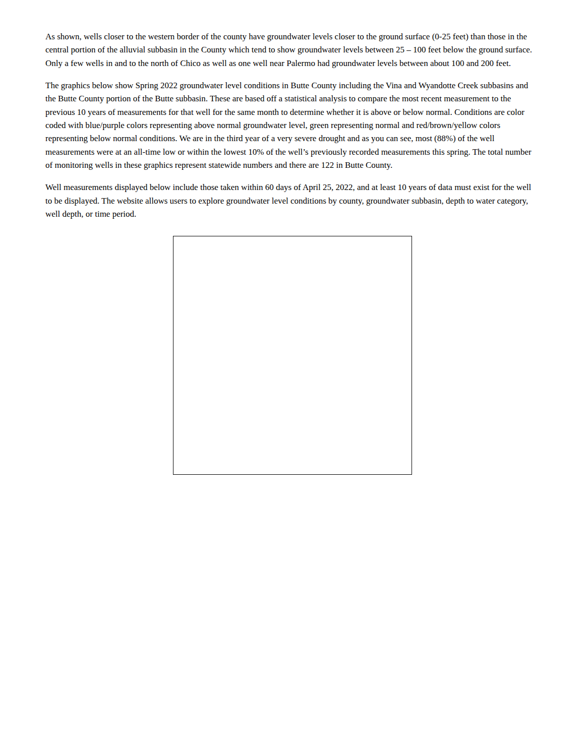As shown, wells closer to the western border of the county have groundwater levels closer to the ground surface (0-25 feet) than those in the central portion of the alluvial subbasin in the County which tend to show groundwater levels between 25 – 100 feet below the ground surface. Only a few wells in and to the north of Chico as well as one well near Palermo had groundwater levels between about 100 and 200 feet.
The graphics below show Spring 2022 groundwater level conditions in Butte County including the Vina and Wyandotte Creek subbasins and the Butte County portion of the Butte subbasin. These are based off a statistical analysis to compare the most recent measurement to the previous 10 years of measurements for that well for the same month to determine whether it is above or below normal. Conditions are color coded with blue/purple colors representing above normal groundwater level, green representing normal and red/brown/yellow colors representing below normal conditions. We are in the third year of a very severe drought and as you can see, most (88%) of the well measurements were at an all-time low or within the lowest 10% of the well’s previously recorded measurements this spring. The total number of monitoring wells in these graphics represent statewide numbers and there are 122 in Butte County.
Well measurements displayed below include those taken within 60 days of April 25, 2022, and at least 10 years of data must exist for the well to be displayed. The website allows users to explore groundwater level conditions by county, groundwater subbasin, depth to water category, well depth, or time period.